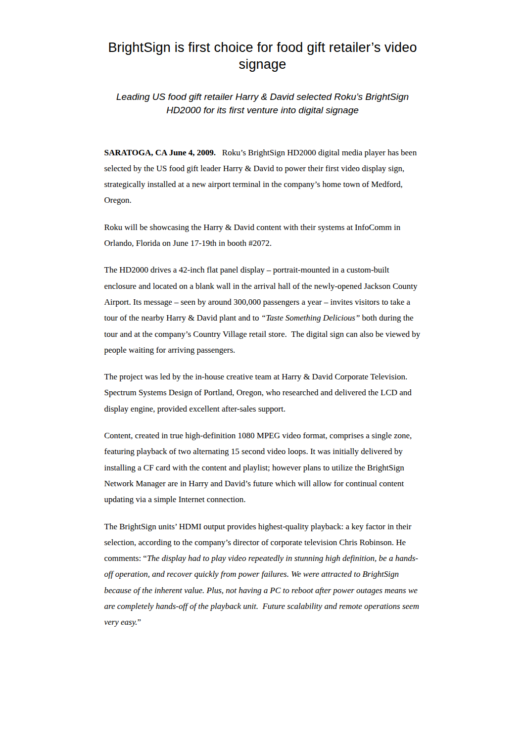BrightSign is first choice for food gift retailer’s video signage
Leading US food gift retailer Harry & David selected Roku’s BrightSign HD2000 for its first venture into digital signage
SARATOGA, CA June 4, 2009. Roku’s BrightSign HD2000 digital media player has been selected by the US food gift leader Harry & David to power their first video display sign, strategically installed at a new airport terminal in the company’s home town of Medford, Oregon.
Roku will be showcasing the Harry & David content with their systems at InfoComm in Orlando, Florida on June 17-19th in booth #2072.
The HD2000 drives a 42-inch flat panel display – portrait-mounted in a custom-built enclosure and located on a blank wall in the arrival hall of the newly-opened Jackson County Airport. Its message – seen by around 300,000 passengers a year – invites visitors to take a tour of the nearby Harry & David plant and to “Taste Something Delicious” both during the tour and at the company’s Country Village retail store. The digital sign can also be viewed by people waiting for arriving passengers.
The project was led by the in-house creative team at Harry & David Corporate Television. Spectrum Systems Design of Portland, Oregon, who researched and delivered the LCD and display engine, provided excellent after-sales support.
Content, created in true high-definition 1080 MPEG video format, comprises a single zone, featuring playback of two alternating 15 second video loops. It was initially delivered by installing a CF card with the content and playlist; however plans to utilize the BrightSign Network Manager are in Harry and David’s future which will allow for continual content updating via a simple Internet connection.
The BrightSign units’ HDMI output provides highest-quality playback: a key factor in their selection, according to the company’s director of corporate television Chris Robinson. He comments: “The display had to play video repeatedly in stunning high definition, be a hands-off operation, and recover quickly from power failures. We were attracted to BrightSign because of the inherent value. Plus, not having a PC to reboot after power outages means we are completely hands-off of the playback unit. Future scalability and remote operations seem very easy.”